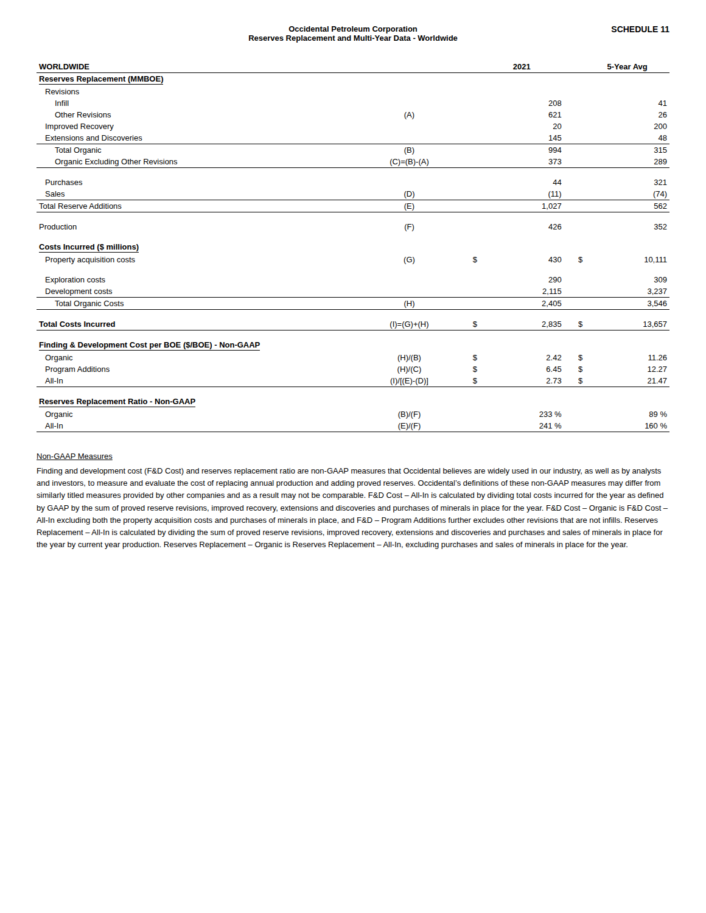SCHEDULE 11
Occidental Petroleum Corporation
Reserves Replacement and Multi-Year Data - Worldwide
| WORLDWIDE | | | 2021 | | 5-Year Avg |
| Reserves Replacement (MMBOE) | | | | | |
| Revisions | | | | | |
| Infill | | | 208 | | 41 |
| Other Revisions | (A) | | 621 | | 26 |
| Improved Recovery | | | 20 | | 200 |
| Extensions and Discoveries | | | 145 | | 48 |
| Total Organic | (B) | | 994 | | 315 |
| Organic Excluding Other Revisions | (C)=(B)-(A) | | 373 | | 289 |
| Purchases | | | 44 | | 321 |
| Sales | (D) | | (11) | | (74) |
| Total Reserve Additions | (E) | | 1,027 | | 562 |
| Production | (F) | | 426 | | 352 |
| Costs Incurred ($ millions) | | | | | |
| Property acquisition costs | (G) | $ | 430 | $ | 10,111 |
| Exploration costs | | | 290 | | 309 |
| Development costs | | | 2,115 | | 3,237 |
| Total Organic Costs | (H) | | 2,405 | | 3,546 |
| Total Costs Incurred | (I)=(G)+(H) | $ | 2,835 | $ | 13,657 |
| Finding & Development Cost per BOE ($/BOE) - Non-GAAP | | | | | |
| Organic | (H)/(B) | $ | 2.42 | $ | 11.26 |
| Program Additions | (H)/(C) | $ | 6.45 | $ | 12.27 |
| All-In | (I)/[(E)-(D)] | $ | 2.73 | $ | 21.47 |
| Reserves Replacement Ratio - Non-GAAP | | | | | |
| Organic | (B)/(F) | | 233 % | | 89 % |
| All-In | (E)/(F) | | 241 % | | 160 % |
Non-GAAP Measures
Finding and development cost (F&D Cost) and reserves replacement ratio are non-GAAP measures that Occidental believes are widely used in our industry, as well as by analysts and investors, to measure and evaluate the cost of replacing annual production and adding proved reserves. Occidental’s definitions of these non-GAAP measures may differ from similarly titled measures provided by other companies and as a result may not be comparable. F&D Cost – All-In is calculated by dividing total costs incurred for the year as defined by GAAP by the sum of proved reserve revisions, improved recovery, extensions and discoveries and purchases of minerals in place for the year. F&D Cost – Organic is F&D Cost – All-In excluding both the property acquisition costs and purchases of minerals in place, and F&D – Program Additions further excludes other revisions that are not infills. Reserves Replacement – All-In is calculated by dividing the sum of proved reserve revisions, improved recovery, extensions and discoveries and purchases and sales of minerals in place for the year by current year production. Reserves Replacement – Organic is Reserves Replacement – All-In, excluding purchases and sales of minerals in place for the year.